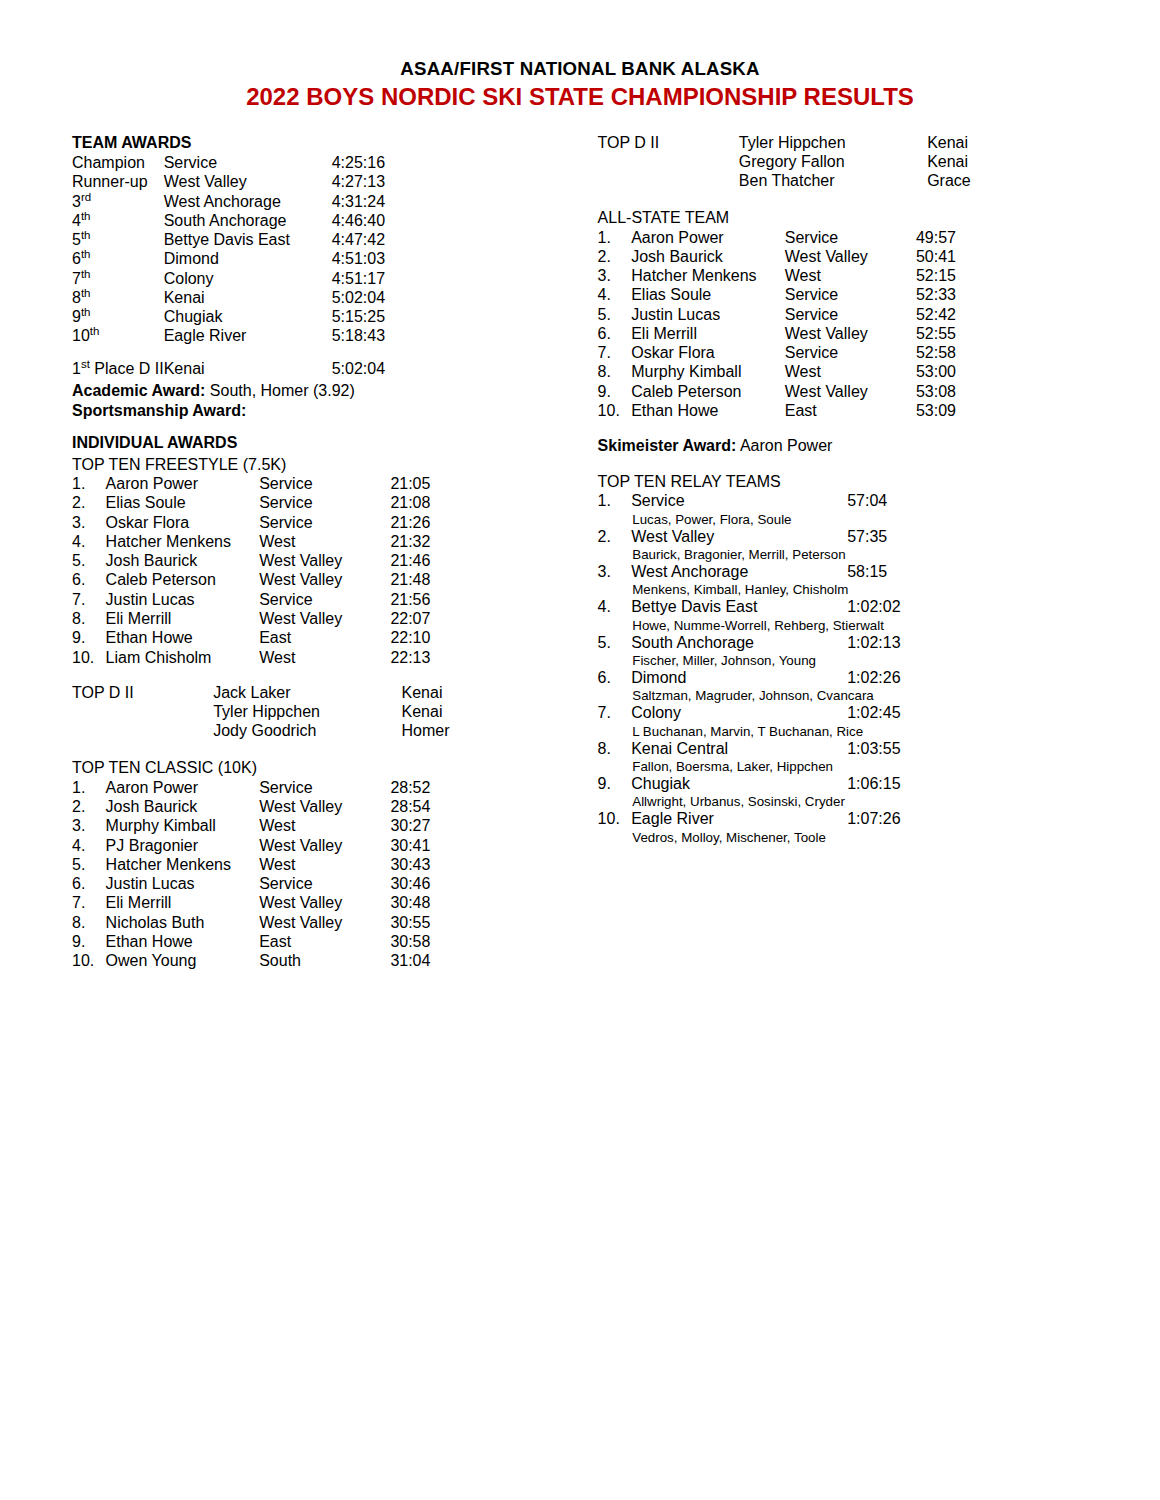ASAA/FIRST NATIONAL BANK ALASKA
2022 BOYS NORDIC SKI STATE CHAMPIONSHIP RESULTS
Team Awards
| Champion | Service | 4:25:16 |
| Runner-up | West Valley | 4:27:13 |
| 3 rd | West Anchorage | 4:31:24 |
| 4 th | South Anchorage | 4:46:40 |
| 5 th | Bettye Davis East | 4:47:42 |
| 6 th | Dimond | 4:51:03 |
| 7 th | Colony | 4:51:17 |
| 8 th | Kenai | 5:02:04 |
| 9 th | Chugiak | 5:15:25 |
| 10 th | Eagle River | 5:18:43 |
| 1 st Place D II | Kenai | 5:02:04 |
Academic Award: South, Homer (3.92)
Sportsmanship Award:
Individual Awards
Top Ten Freestyle (7.5K)
| 1. | Aaron Power | Service | 21:05 |
| 2. | Elias Soule | Service | 21:08 |
| 3. | Oskar Flora | Service | 21:26 |
| 4. | Hatcher Menkens | West | 21:32 |
| 5. | Josh Baurick | West Valley | 21:46 |
| 6. | Caleb Peterson | West Valley | 21:48 |
| 7. | Justin Lucas | Service | 21:56 |
| 8. | Eli Merrill | West Valley | 22:07 |
| 9. | Ethan Howe | East | 22:10 |
| 10. | Liam Chisholm | West | 22:13 |
| TOP D II | Jack Laker | Kenai |
| | Tyler Hippchen | Kenai |
| | Jody Goodrich | Homer |
Top Ten Classic (10K)
| 1. | Aaron Power | Service | 28:52 |
| 2. | Josh Baurick | West Valley | 28:54 |
| 3. | Murphy Kimball | West | 30:27 |
| 4. | PJ Bragonier | West Valley | 30:41 |
| 5. | Hatcher Menkens | West | 30:43 |
| 6. | Justin Lucas | Service | 30:46 |
| 7. | Eli Merrill | West Valley | 30:48 |
| 8. | Nicholas Buth | West Valley | 30:55 |
| 9. | Ethan Howe | East | 30:58 |
| 10. | Owen Young | South | 31:04 |
| TOP D II | Tyler Hippchen | Kenai |
| | Gregory Fallon | Kenai |
| | Ben Thatcher | Grace |
All-State Team
| 1. | Aaron Power | Service | 49:57 |
| 2. | Josh Baurick | West Valley | 50:41 |
| 3. | Hatcher Menkens | West | 52:15 |
| 4. | Elias Soule | Service | 52:33 |
| 5. | Justin Lucas | Service | 52:42 |
| 6. | Eli Merrill | West Valley | 52:55 |
| 7. | Oskar Flora | Service | 52:58 |
| 8. | Murphy Kimball | West | 53:00 |
| 9. | Caleb Peterson | West Valley | 53:08 |
| 10. | Ethan Howe | East | 53:09 |
Skimeister Award: Aaron Power
Top Ten Relay Teams
| 1. | Service | 57:04 |
| Lucas, Power, Flora, Soule |
| 2. | West Valley | 57:35 |
| Baurick, Bragonier, Merrill, Peterson |
| 3. | West Anchorage | 58:15 |
| Menkens, Kimball, Hanley, Chisholm |
| 4. | Bettye Davis East | 1:02:02 |
| Howe, Numme-Worrell, Rehberg, Stierwalt |
| 5. | South Anchorage | 1:02:13 |
| Fischer, Miller, Johnson, Young |
| 6. | Dimond | 1:02:26 |
| Saltzman, Magruder, Johnson, Cvancara |
| 7. | Colony | 1:02:45 |
| L Buchanan, Marvin, T Buchanan, Rice |
| 8. | Kenai Central | 1:03:55 |
| Fallon, Boersma, Laker, Hippchen |
| 9. | Chugiak | 1:06:15 |
| Allwright, Urbanus, Sosinski, Cryder |
| 10. | Eagle River | 1:07:26 |
| Vedros, Molloy, Mischener, Toole |